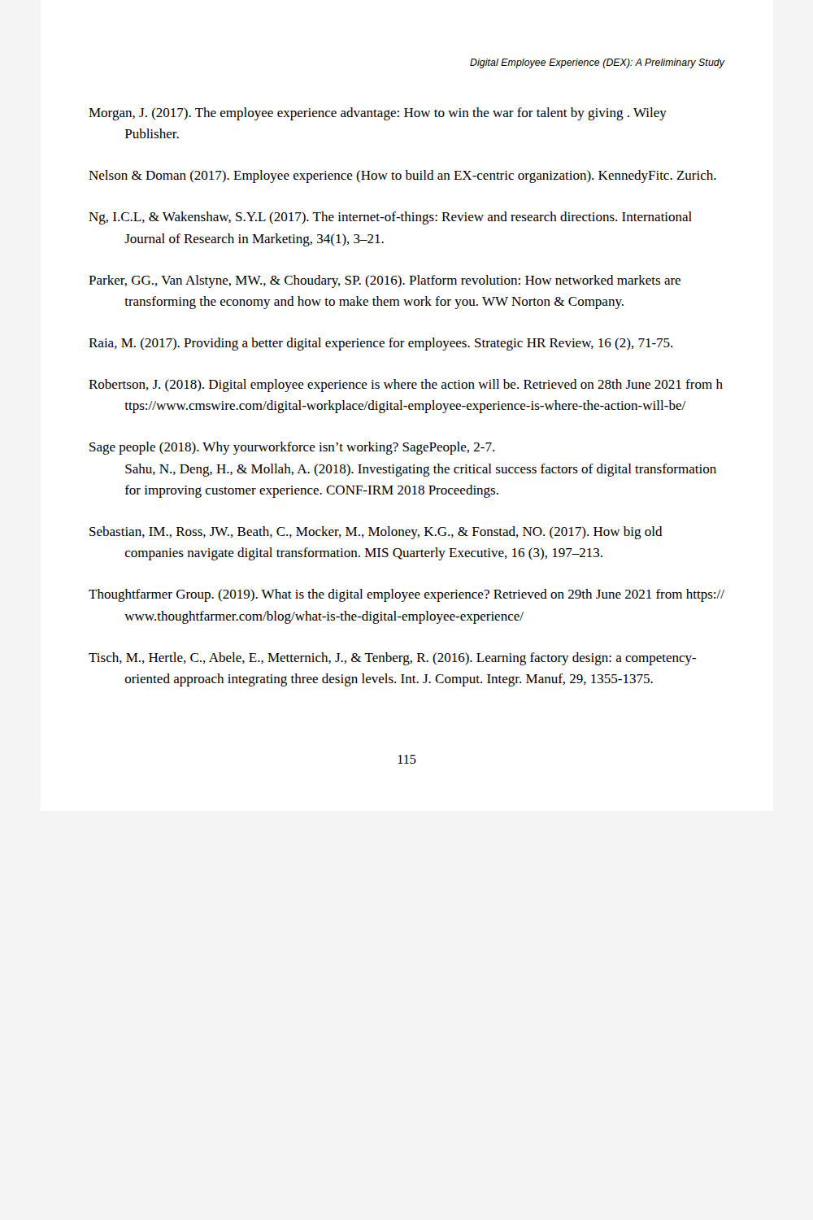Digital Employee Experience (DEX): A Preliminary Study
Morgan, J. (2017). The employee experience advantage: How to win the war for talent by giving . Wiley Publisher.
Nelson & Doman (2017). Employee experience (How to build an EX-centric organization). KennedyFitc. Zurich.
Ng, I.C.L, & Wakenshaw, S.Y.L (2017). The internet-of-things: Review and research directions. International Journal of Research in Marketing, 34(1), 3–21.
Parker, GG., Van Alstyne, MW., & Choudary, SP. (2016). Platform revolution: How networked markets are transforming the economy and how to make them work for you. WW Norton & Company.
Raia, M. (2017). Providing a better digital experience for employees. Strategic HR Review, 16 (2), 71-75.
Robertson, J. (2018). Digital employee experience is where the action will be. Retrieved on 28th June 2021 from https://www.cmswire.com/digital-workplace/digital-employee-experience-is-where-the-action-will-be/
Sage people (2018). Why yourworkforce isn’t working? SagePeople, 2-7.
Sahu, N., Deng, H., & Mollah, A. (2018). Investigating the critical success factors of digital transformation for improving customer experience. CONF-IRM 2018 Proceedings.
Sebastian, IM., Ross, JW., Beath, C., Mocker, M., Moloney, K.G., & Fonstad, NO. (2017). How big old companies navigate digital transformation. MIS Quarterly Executive, 16 (3), 197–213.
Thoughtfarmer Group. (2019). What is the digital employee experience? Retrieved on 29th June 2021 from https://www.thoughtfarmer.com/blog/what-is-the-digital-employee-experience/
Tisch, M., Hertle, C., Abele, E., Metternich, J., & Tenberg, R. (2016). Learning factory design: a competency-oriented approach integrating three design levels. Int. J. Comput. Integr. Manuf, 29, 1355-1375.
115